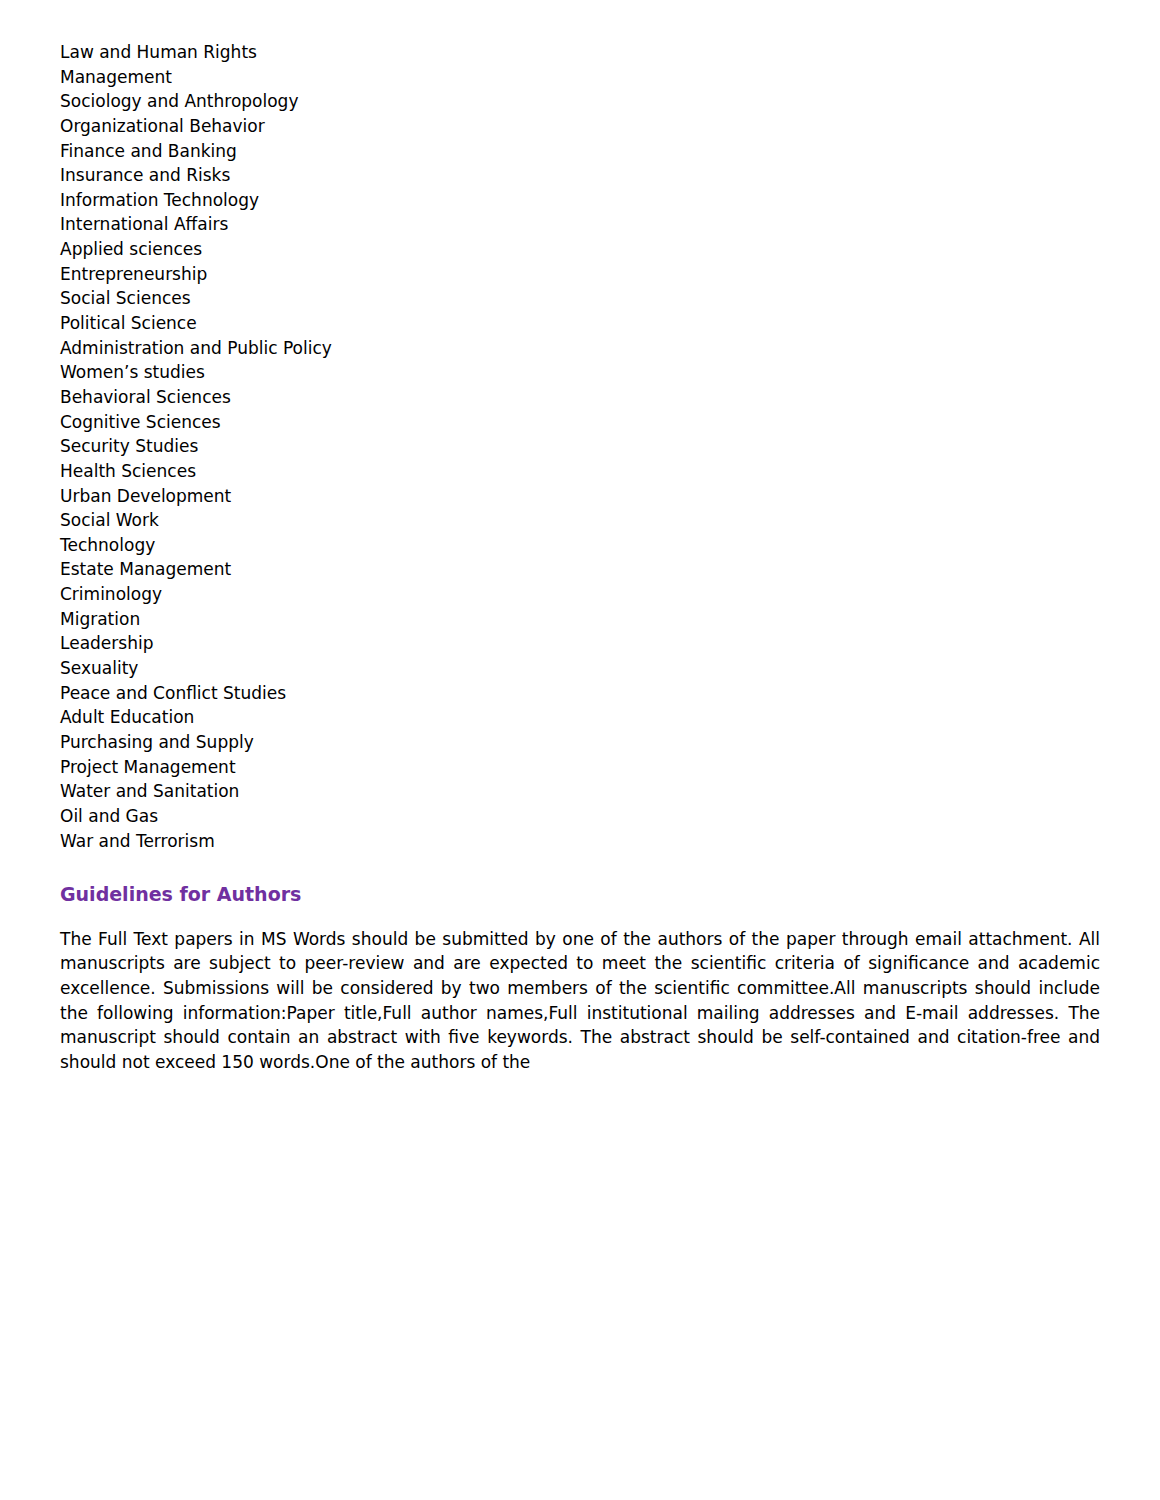Law and Human Rights
Management
Sociology and Anthropology
Organizational Behavior
Finance and Banking
Insurance and Risks
Information Technology
International Affairs
Applied sciences
Entrepreneurship
Social Sciences
Political Science
Administration and Public Policy
Women’s studies
Behavioral Sciences
Cognitive Sciences
Security Studies
Health Sciences
Urban Development
Social Work
Technology
Estate Management
Criminology
Migration
Leadership
Sexuality
Peace and Conflict Studies
Adult Education
Purchasing and Supply
Project Management
Water and Sanitation
Oil and Gas
War and Terrorism
Guidelines for Authors
The Full Text papers in MS Words should be submitted by one of the authors of the paper through email attachment. All manuscripts are subject to peer-review and are expected to meet the scientific criteria of significance and academic excellence. Submissions will be considered by two members of the scientific committee.All manuscripts should include the following information:Paper title,Full author names,Full institutional mailing addresses and E-mail addresses. The manuscript should contain an abstract with five keywords. The abstract should be self-contained and citation-free and should not exceed 150 words.One of the authors of the